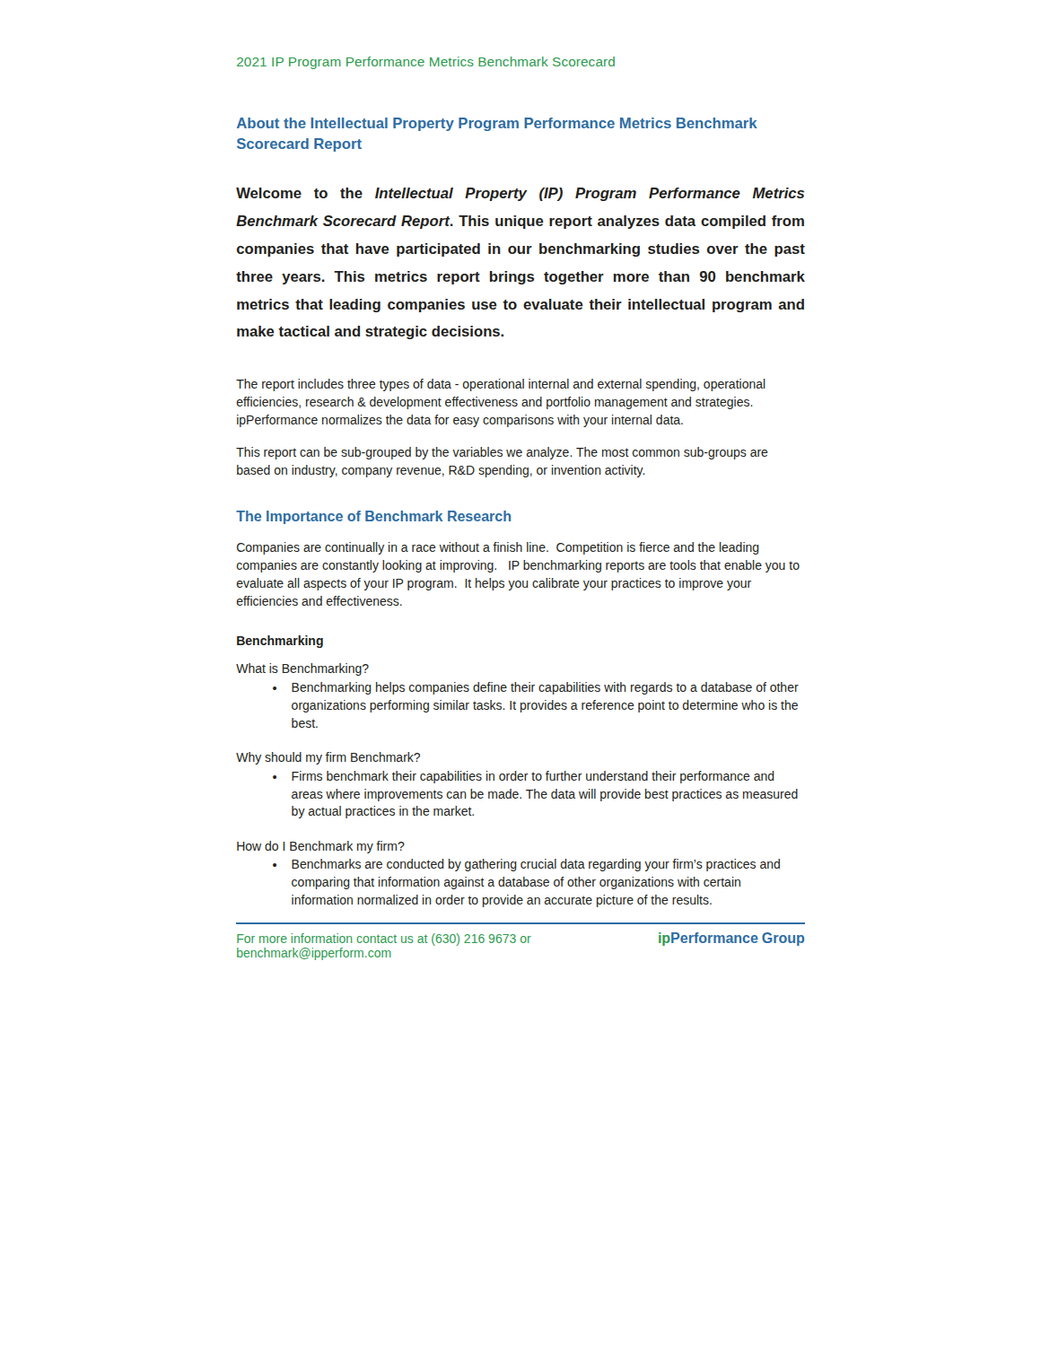2021 IP Program Performance Metrics Benchmark Scorecard
About the Intellectual Property Program Performance Metrics Benchmark Scorecard Report
Welcome to the Intellectual Property (IP) Program Performance Metrics Benchmark Scorecard Report. This unique report analyzes data compiled from companies that have participated in our benchmarking studies over the past three years. This metrics report brings together more than 90 benchmark metrics that leading companies use to evaluate their intellectual program and make tactical and strategic decisions.
The report includes three types of data - operational internal and external spending, operational efficiencies, research & development effectiveness and portfolio management and strategies. ipPerformance normalizes the data for easy comparisons with your internal data.
This report can be sub-grouped by the variables we analyze. The most common sub-groups are based on industry, company revenue, R&D spending, or invention activity.
The Importance of Benchmark Research
Companies are continually in a race without a finish line. Competition is fierce and the leading companies are constantly looking at improving. IP benchmarking reports are tools that enable you to evaluate all aspects of your IP program. It helps you calibrate your practices to improve your efficiencies and effectiveness.
Benchmarking
What is Benchmarking?
Benchmarking helps companies define their capabilities with regards to a database of other organizations performing similar tasks. It provides a reference point to determine who is the best.
Why should my firm Benchmark?
Firms benchmark their capabilities in order to further understand their performance and areas where improvements can be made. The data will provide best practices as measured by actual practices in the market.
How do I Benchmark my firm?
Benchmarks are conducted by gathering crucial data regarding your firm’s practices and comparing that information against a database of other organizations with certain information normalized in order to provide an accurate picture of the results.
For more information contact us at (630) 216 9673 or benchmark@ipperform.com
ip Performance Group